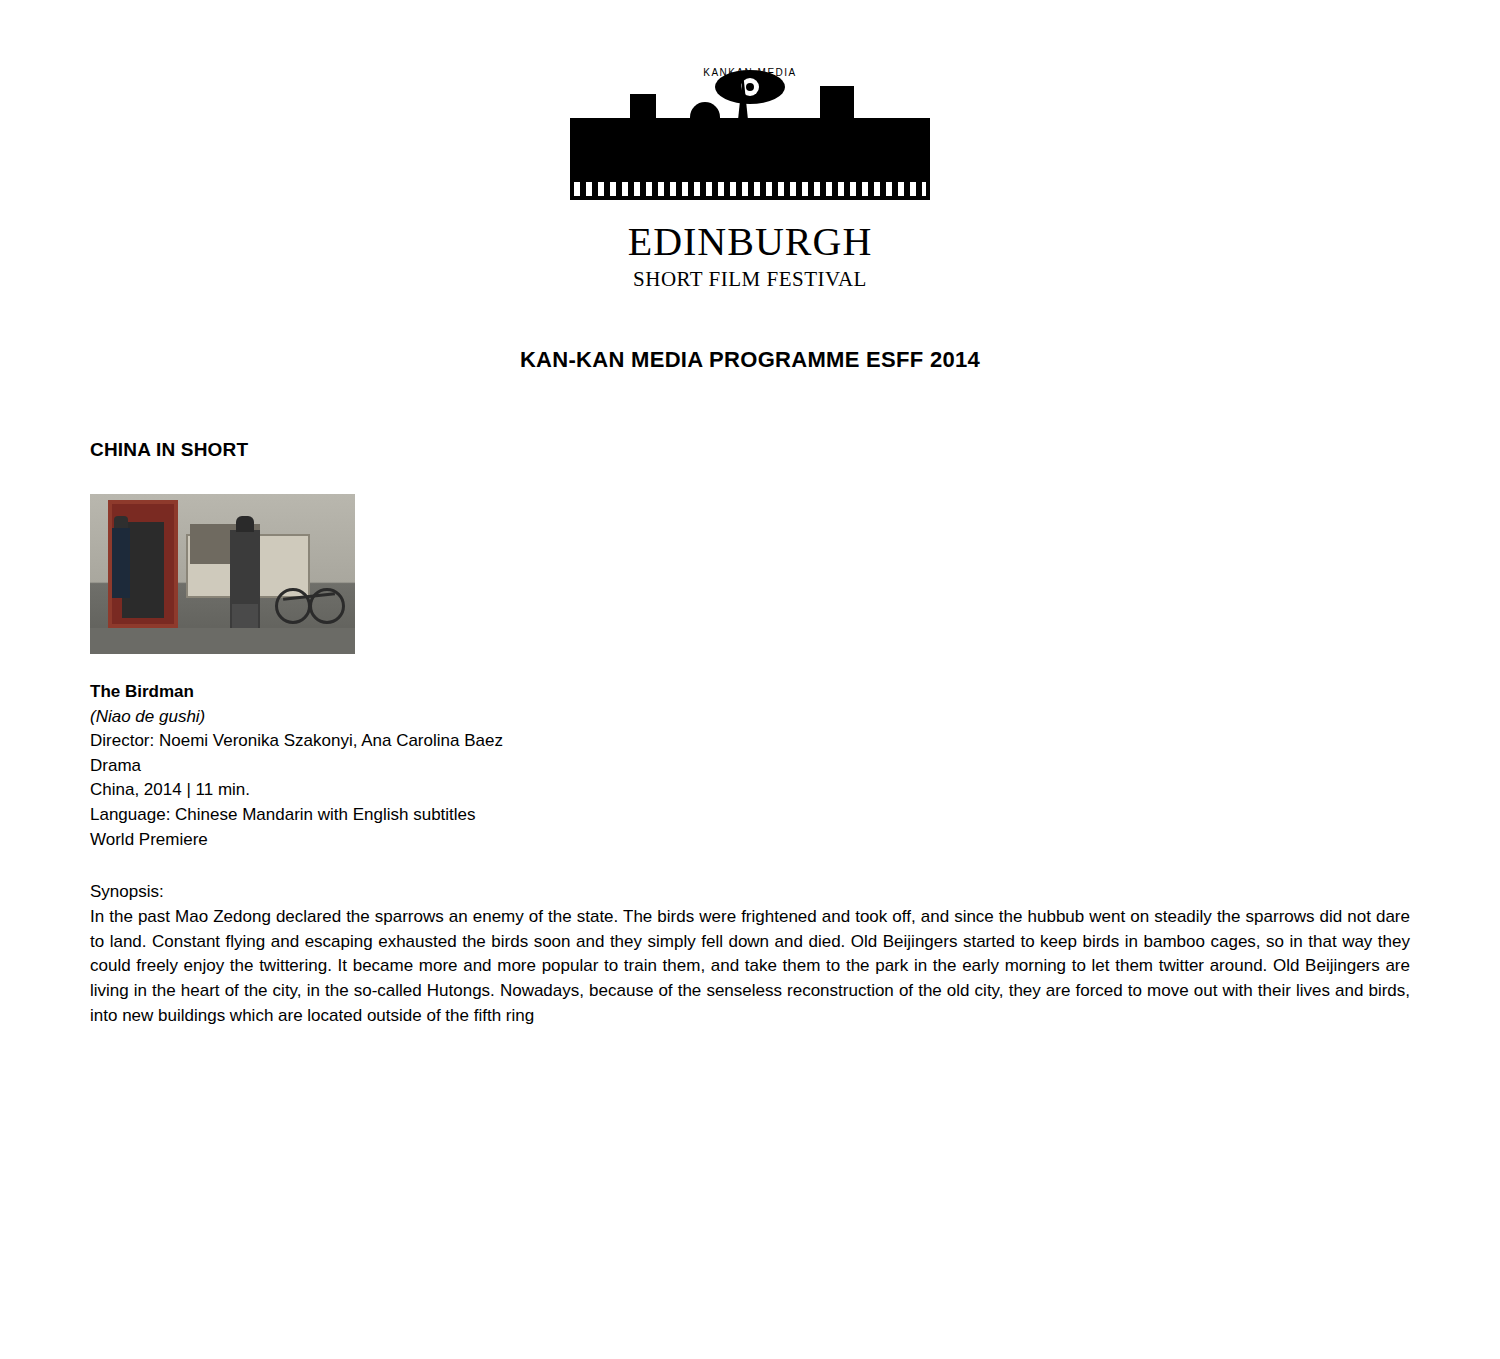KANKAN MEDIA
EDINBURGH
SHORT FILM FESTIVAL
KAN-KAN MEDIA PROGRAMME ESFF 2014
CHINA IN SHORT
The Birdman
(Niao de gushi)
Director: Noemi Veronika Szakonyi, Ana Carolina Baez
Drama
China, 2014 | 11 min.
Language: Chinese Mandarin with English subtitles
World Premiere
Synopsis:
In the past Mao Zedong declared the sparrows an enemy of the state. The birds were frightened and took off, and since the hubbub went on steadily the sparrows did not dare to land. Constant flying and escaping exhausted the birds soon and they simply fell down and died. Old Beijingers started to keep birds in bamboo cages, so in that way they could freely enjoy the twittering. It became more and more popular to train them, and take them to the park in the early morning to let them twitter around. Old Beijingers are living in the heart of the city, in the so-called Hutongs. Nowadays, because of the senseless reconstruction of the old city, they are forced to move out with their lives and birds, into new buildings which are located outside of the fifth ring